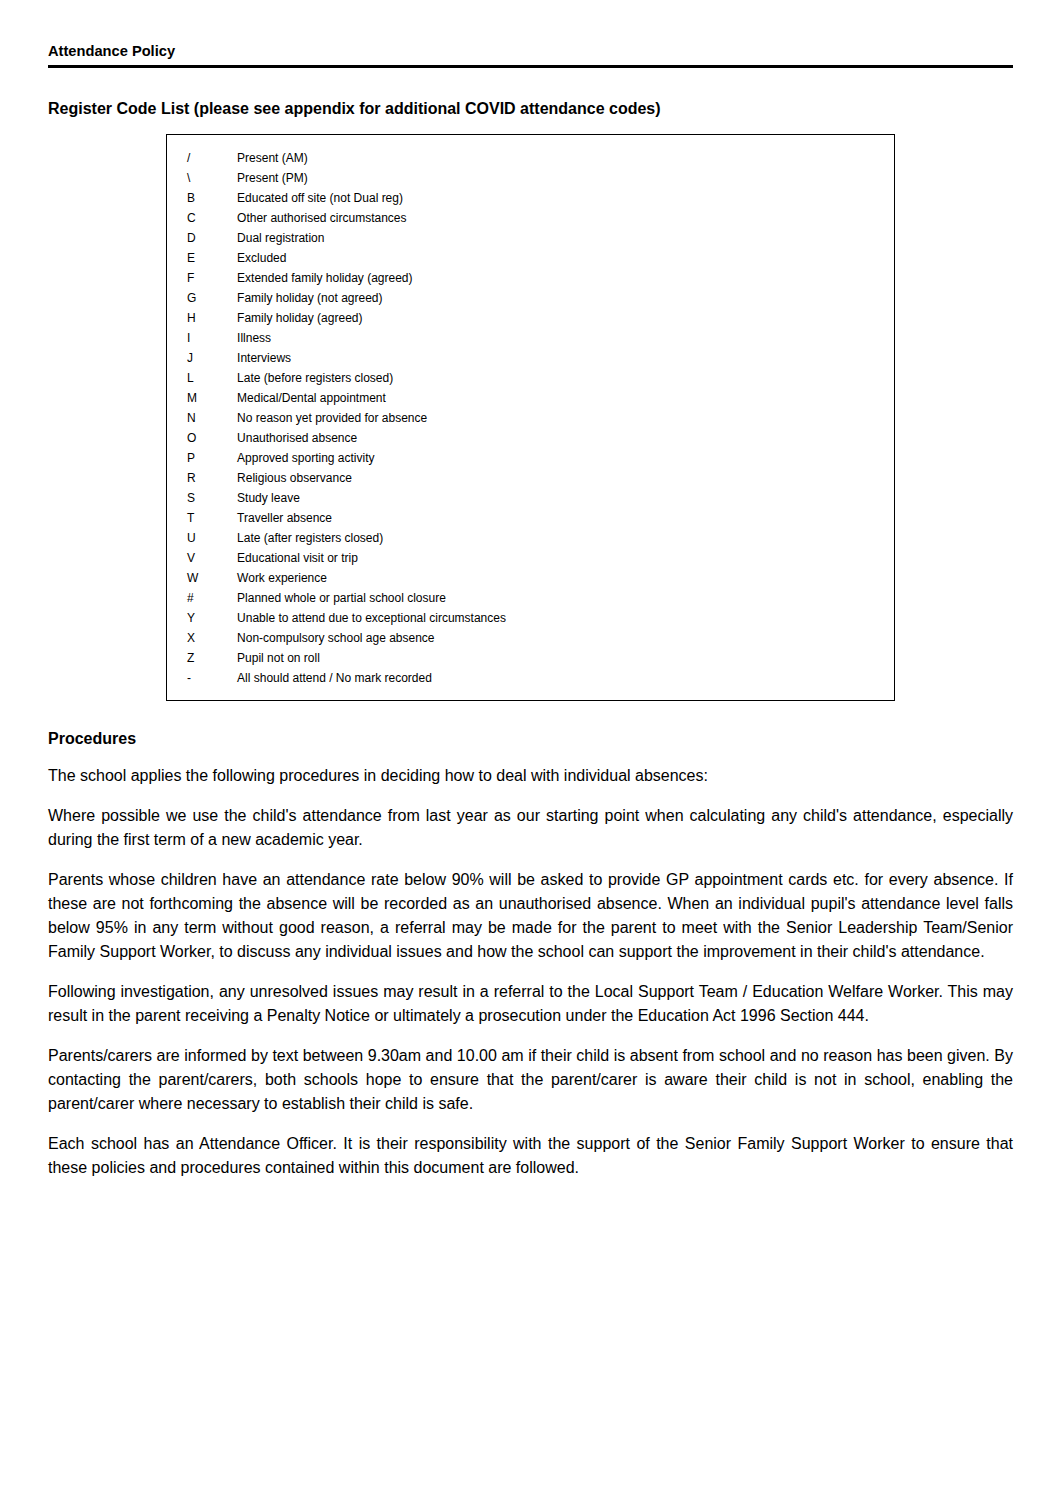Attendance Policy
Register Code List (please see appendix for additional COVID attendance codes)
| / | Present (AM) |
| \ | Present (PM) |
| B | Educated off site (not Dual reg) |
| C | Other authorised circumstances |
| D | Dual registration |
| E | Excluded |
| F | Extended family holiday (agreed) |
| G | Family holiday (not agreed) |
| H | Family holiday (agreed) |
| I | Illness |
| J | Interviews |
| L | Late (before registers closed) |
| M | Medical/Dental appointment |
| N | No reason yet provided for absence |
| O | Unauthorised absence |
| P | Approved sporting activity |
| R | Religious observance |
| S | Study leave |
| T | Traveller absence |
| U | Late (after registers closed) |
| V | Educational visit or trip |
| W | Work experience |
| # | Planned whole or partial school closure |
| Y | Unable to attend due to exceptional circumstances |
| X | Non-compulsory school age absence |
| Z | Pupil not on roll |
| - | All should attend / No mark recorded |
Procedures
The school applies the following procedures in deciding how to deal with individual absences:
Where possible we use the child's attendance from last year as our starting point when calculating any child's attendance, especially during the first term of a new academic year.
Parents whose children have an attendance rate below 90% will be asked to provide GP appointment cards etc. for every absence. If these are not forthcoming the absence will be recorded as an unauthorised absence. When an individual pupil's attendance level falls below 95% in any term without good reason, a referral may be made for the parent to meet with the Senior Leadership Team/Senior Family Support Worker, to discuss any individual issues and how the school can support the improvement in their child's attendance.
Following investigation, any unresolved issues may result in a referral to the Local Support Team / Education Welfare Worker. This may result in the parent receiving a Penalty Notice or ultimately a prosecution under the Education Act 1996 Section 444.
Parents/carers are informed by text between 9.30am and 10.00 am if their child is absent from school and no reason has been given. By contacting the parent/carers, both schools hope to ensure that the parent/carer is aware their child is not in school, enabling the parent/carer where necessary to establish their child is safe.
Each school has an Attendance Officer. It is their responsibility with the support of the Senior Family Support Worker to ensure that these policies and procedures contained within this document are followed.